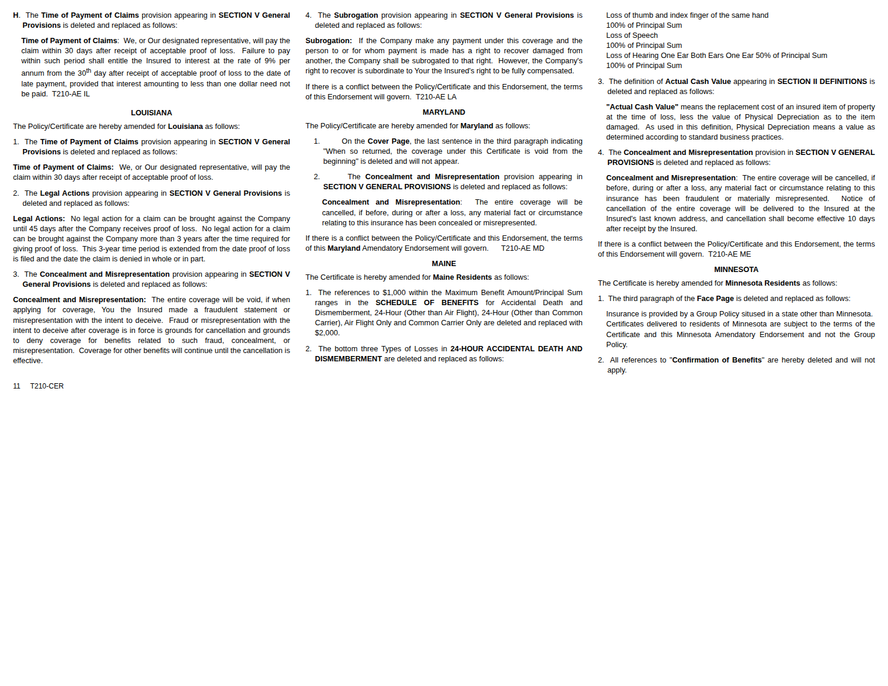H. The Time of Payment of Claims provision appearing in SECTION V General Provisions is deleted and replaced as follows:
Time of Payment of Claims: We, or Our designated representative, will pay the claim within 30 days after receipt of acceptable proof of loss. Failure to pay within such period shall entitle the Insured to interest at the rate of 9% per annum from the 30th day after receipt of acceptable proof of loss to the date of late payment, provided that interest amounting to less than one dollar need not be paid. T210-AE IL
LOUISIANA
The Policy/Certificate are hereby amended for Louisiana as follows:
1. The Time of Payment of Claims provision appearing in SECTION V General Provisions is deleted and replaced as follows:
Time of Payment of Claims: We, or Our designated representative, will pay the claim within 30 days after receipt of acceptable proof of loss.
2. The Legal Actions provision appearing in SECTION V General Provisions is deleted and replaced as follows:
Legal Actions: No legal action for a claim can be brought against the Company until 45 days after the Company receives proof of loss. No legal action for a claim can be brought against the Company more than 3 years after the time required for giving proof of loss. This 3-year time period is extended from the date proof of loss is filed and the date the claim is denied in whole or in part.
3. The Concealment and Misrepresentation provision appearing in SECTION V General Provisions is deleted and replaced as follows:
Concealment and Misrepresentation: The entire coverage will be void, if when applying for coverage, You the Insured made a fraudulent statement or misrepresentation with the intent to deceive. Fraud or misrepresentation with the intent to deceive after coverage is in force is grounds for cancellation and grounds to deny coverage for benefits related to such fraud, concealment, or misrepresentation. Coverage for other benefits will continue until the cancellation is effective.
4. The Subrogation provision appearing in SECTION V General Provisions is deleted and replaced as follows:
Subrogation: If the Company make any payment under this coverage and the person to or for whom payment is made has a right to recover damaged from another, the Company shall be subrogated to that right. However, the Company's right to recover is subordinate to Your the Insured's right to be fully compensated.
If there is a conflict between the Policy/Certificate and this Endorsement, the terms of this Endorsement will govern. T210-AE LA
MARYLAND
The Policy/Certificate are hereby amended for Maryland as follows:
1. On the Cover Page, the last sentence in the third paragraph indicating "When so returned, the coverage under this Certificate is void from the beginning" is deleted and will not appear.
2. The Concealment and Misrepresentation provision appearing in SECTION V GENERAL PROVISIONS is deleted and replaced as follows:
Concealment and Misrepresentation: The entire coverage will be cancelled, if before, during or after a loss, any material fact or circumstance relating to this insurance has been concealed or misrepresented.
If there is a conflict between the Policy/Certificate and this Endorsement, the terms of this Maryland Amendatory Endorsement will govern. T210-AE MD
MAINE
The Certificate is hereby amended for Maine Residents as follows:
1. The references to $1,000 within the Maximum Benefit Amount/Principal Sum ranges in the SCHEDULE OF BENEFITS for Accidental Death and Dismemberment, 24-Hour (Other than Air Flight), 24-Hour (Other than Common Carrier), Air Flight Only and Common Carrier Only are deleted and replaced with $2,000.
2. The bottom three Types of Losses in 24-HOUR ACCIDENTAL DEATH AND DISMEMBERMENT are deleted and replaced as follows:
Loss of thumb and index finger of the same hand
100% of Principal Sum
Loss of Speech
100% of Principal Sum
Loss of Hearing One Ear Both Ears One Ear 50% of Principal Sum
100% of Principal Sum
3. The definition of Actual Cash Value appearing in SECTION II DEFINITIONS is deleted and replaced as follows:
"Actual Cash Value" means the replacement cost of an insured item of property at the time of loss, less the value of Physical Depreciation as to the item damaged. As used in this definition, Physical Depreciation means a value as determined according to standard business practices.
4. The Concealment and Misrepresentation provision in SECTION V GENERAL PROVISIONS is deleted and replaced as follows:
Concealment and Misrepresentation: The entire coverage will be cancelled, if before, during or after a loss, any material fact or circumstance relating to this insurance has been fraudulent or materially misrepresented. Notice of cancellation of the entire coverage will be delivered to the Insured at the Insured's last known address, and cancellation shall become effective 10 days after receipt by the Insured.
If there is a conflict between the Policy/Certificate and this Endorsement, the terms of this Endorsement will govern. T210-AE ME
MINNESOTA
The Certificate is hereby amended for Minnesota Residents as follows:
1. The third paragraph of the Face Page is deleted and replaced as follows:
Insurance is provided by a Group Policy sitused in a state other than Minnesota. Certificates delivered to residents of Minnesota are subject to the terms of the Certificate and this Minnesota Amendatory Endorsement and not the Group Policy.
2. All references to "Confirmation of Benefits" are hereby deleted and will not apply.
11 T210-CER